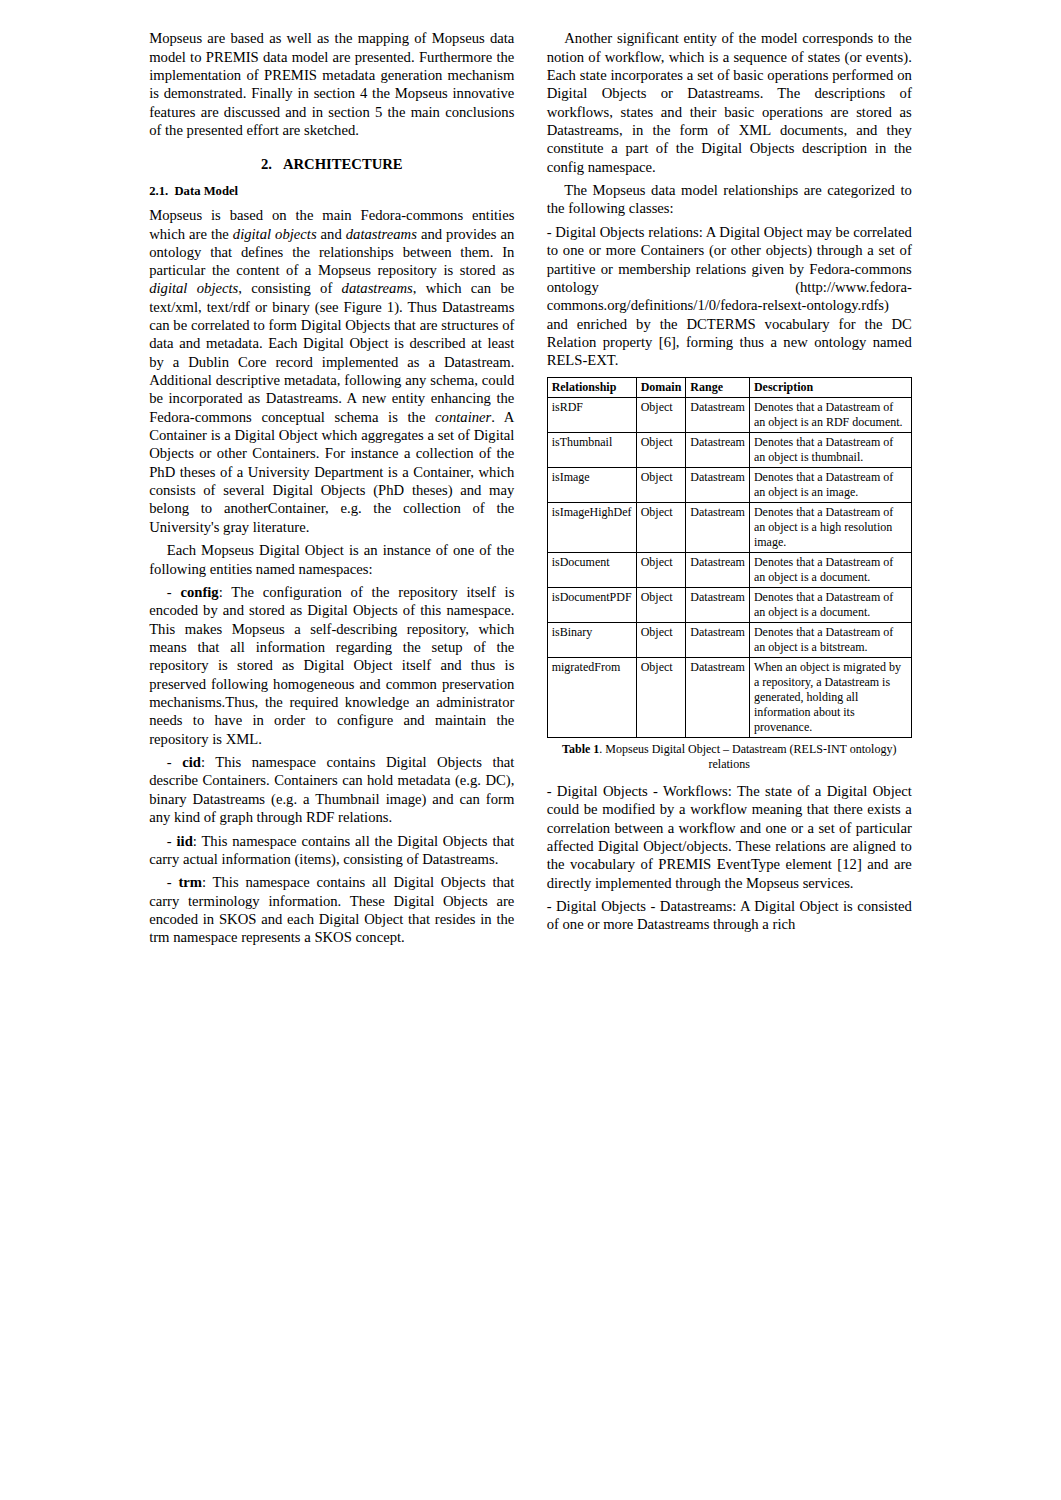Mopseus are based as well as the mapping of Mopseus data model to PREMIS data model are presented. Furthermore the implementation of PREMIS metadata generation mechanism is demonstrated. Finally in section 4 the Mopseus innovative features are discussed and in section 5 the main conclusions of the presented effort are sketched.
2. Architecture
2.1. Data Model
Mopseus is based on the main Fedora-commons entities which are the digital objects and datastreams and provides an ontology that defines the relationships between them. In particular the content of a Mopseus repository is stored as digital objects, consisting of datastreams, which can be text/xml, text/rdf or binary (see Figure 1). Thus Datastreams can be correlated to form Digital Objects that are structures of data and metadata. Each Digital Object is described at least by a Dublin Core record implemented as a Datastream. Additional descriptive metadata, following any schema, could be incorporated as Datastreams. A new entity enhancing the Fedora-commons conceptual schema is the container. A Container is a Digital Object which aggregates a set of Digital Objects or other Containers. For instance a collection of the PhD theses of a University Department is a Container, which consists of several Digital Objects (PhD theses) and may belong to anotherContainer, e.g. the collection of the University's gray literature.
Each Mopseus Digital Object is an instance of one of the following entities named namespaces:
config: The configuration of the repository itself is encoded by and stored as Digital Objects of this namespace. This makes Mopseus a self-describing repository, which means that all information regarding the setup of the repository is stored as Digital Object itself and thus is preserved following homogeneous and common preservation mechanisms.Thus, the required knowledge an administrator needs to have in order to configure and maintain the repository is XML.
cid: This namespace contains Digital Objects that describe Containers. Containers can hold metadata (e.g. DC), binary Datastreams (e.g. a Thumbnail image) and can form any kind of graph through RDF relations.
iid: This namespace contains all the Digital Objects that carry actual information (items), consisting of Datastreams.
trm: This namespace contains all Digital Objects that carry terminology information. These Digital Objects are encoded in SKOS and each Digital Object that resides in the trm namespace represents a SKOS concept.
Another significant entity of the model corresponds to the notion of workflow, which is a sequence of states (or events). Each state incorporates a set of basic operations performed on Digital Objects or Datastreams. The descriptions of workflows, states and their basic operations are stored as Datastreams, in the form of XML documents, and they constitute a part of the Digital Objects description in the config namespace.
The Mopseus data model relationships are categorized to the following classes:
- Digital Objects relations: A Digital Object may be correlated to one or more Containers (or other objects) through a set of partitive or membership relations given by Fedora-commons ontology (http://www.fedora-commons.org/definitions/1/0/fedora-relsext-ontology.rdfs) and enriched by the DCTERMS vocabulary for the DC Relation property [6], forming thus a new ontology named RELS-EXT.
| Relationship | Domain | Range | Description |
| --- | --- | --- | --- |
| isRDF | Object | Datastream | Denotes that a Datastream of an object is an RDF document. |
| isThumbnail | Object | Datastream | Denotes that a Datastream of an object is thumbnail. |
| isImage | Object | Datastream | Denotes that a Datastream of an object is an image. |
| isImageHighDef | Object | Datastream | Denotes that a Datastream of an object is a high resolution image. |
| isDocument | Object | Datastream | Denotes that a Datastream of an object is a document. |
| isDocumentPDF | Object | Datastream | Denotes that a Datastream of an object is a document. |
| isBinary | Object | Datastream | Denotes that a Datastream of an object is a bitstream. |
| migratedFrom | Object | Datastream | When an object is migrated by a repository, a Datastream is generated, holding all information about its provenance. |
Table 1. Mopseus Digital Object – Datastream (RELS-INT ontology) relations
- Digital Objects - Workflows: The state of a Digital Object could be modified by a workflow meaning that there exists a correlation between a workflow and one or a set of particular affected Digital Object/objects. These relations are aligned to the vocabulary of PREMIS EventType element [12] and are directly implemented through the Mopseus services.
- Digital Objects - Datastreams: A Digital Object is consisted of one or more Datastreams through a rich